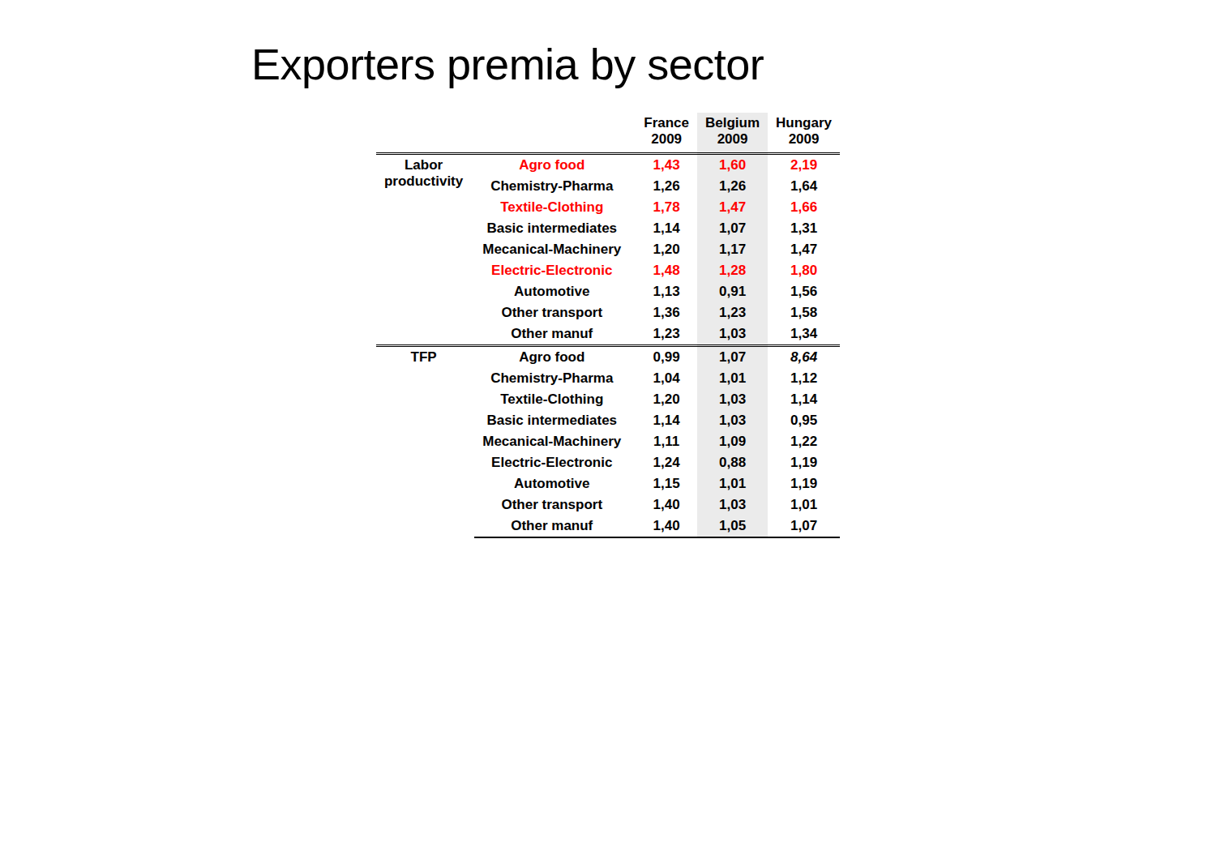Exporters premia by sector
| | | France | Belgium | Hungary |
| --- | --- | --- | --- | --- |
| | | 2009 | 2009 | 2009 |
| Labor productivity | Agro food | 1,43 | 1,60 | 2,19 |
| Chemistry-Pharma | 1,26 | 1,26 | 1,64 |
| Textile-Clothing | 1,78 | 1,47 | 1,66 |
| Basic intermediates | 1,14 | 1,07 | 1,31 |
| Mecanical-Machinery | 1,20 | 1,17 | 1,47 |
| Electric-Electronic | 1,48 | 1,28 | 1,80 |
| Automotive | 1,13 | 0,91 | 1,56 |
| Other transport | 1,36 | 1,23 | 1,58 |
| Other manuf | 1,23 | 1,03 | 1,34 |
| TFP | Agro food | 0,99 | 1,07 | 8,64 |
| Chemistry-Pharma | 1,04 | 1,01 | 1,12 |
| Textile-Clothing | 1,20 | 1,03 | 1,14 |
| Basic intermediates | 1,14 | 1,03 | 0,95 |
| Mecanical-Machinery | 1,11 | 1,09 | 1,22 |
| Electric-Electronic | 1,24 | 0,88 | 1,19 |
| Automotive | 1,15 | 1,01 | 1,19 |
| Other transport | 1,40 | 1,03 | 1,01 |
| Other manuf | 1,40 | 1,05 | 1,07 |